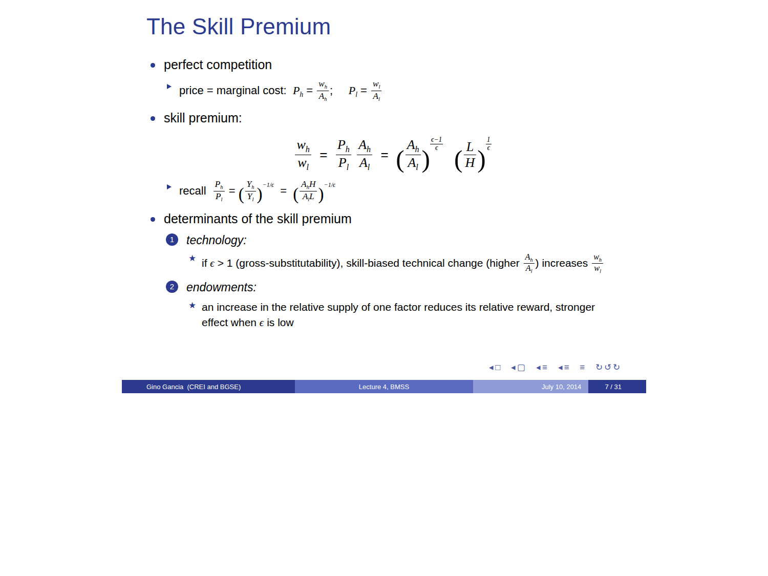The Skill Premium
perfect competition
price = marginal cost: Ph = wh Ah; Pl = wl Al
skill premium:
wh wl = Ph Pl Ah Al = (Ah Al) ϵ−1 ϵ (LH) 1 ϵ
recall Ph Pl = (Yh Yl)−1/ϵ = (AhH AlL)−1/ϵ
determinants of the skill premium
technology:
if ϵ > 1 (gross-substitutability), skill-biased technical change (higher Ah Al) increases wh wl
endowments:
an increase in the relative supply of one factor reduces its relative reward, stronger effect when ϵ is low
◂□ ◂▢ ◂≡ ◂≡ ≡ ↻↺↻
Gino Gancia (CREI and BGSE)
Lecture 4, BMSS
July 10, 2014
7 / 31